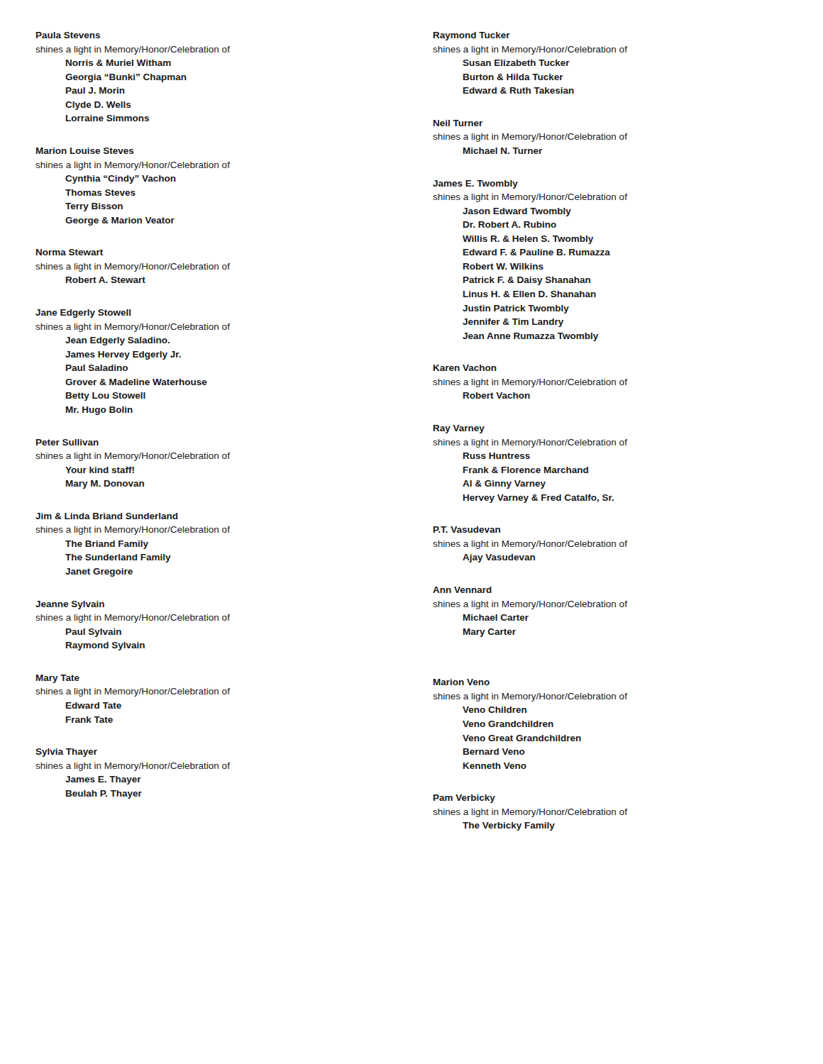Paula Stevens
shines a light in Memory/Honor/Celebration of
Norris & Muriel Witham
Georgia “Bunki” Chapman
Paul J. Morin
Clyde D. Wells
Lorraine Simmons
Marion Louise Steves
shines a light in Memory/Honor/Celebration of
Cynthia “Cindy” Vachon
Thomas Steves
Terry Bisson
George & Marion Veator
Norma Stewart
shines a light in Memory/Honor/Celebration of
Robert A. Stewart
Jane Edgerly Stowell
shines a light in Memory/Honor/Celebration of
Jean Edgerly Saladino.
James Hervey Edgerly Jr.
Paul Saladino
Grover & Madeline Waterhouse
Betty Lou Stowell
Mr. Hugo Bolin
Peter Sullivan
shines a light in Memory/Honor/Celebration of
Your kind staff!
Mary M. Donovan
Jim & Linda Briand Sunderland
shines a light in Memory/Honor/Celebration of
The Briand Family
The Sunderland Family
Janet Gregoire
Jeanne Sylvain
shines a light in Memory/Honor/Celebration of
Paul Sylvain
Raymond Sylvain
Mary Tate
shines a light in Memory/Honor/Celebration of
Edward Tate
Frank Tate
Sylvia Thayer
shines a light in Memory/Honor/Celebration of
James E. Thayer
Beulah P. Thayer
Raymond Tucker
shines a light in Memory/Honor/Celebration of
Susan Elizabeth Tucker
Burton & Hilda Tucker
Edward & Ruth Takesian
Neil Turner
shines a light in Memory/Honor/Celebration of
Michael N. Turner
James E. Twombly
shines a light in Memory/Honor/Celebration of
Jason Edward Twombly
Dr. Robert A. Rubino
Willis R. & Helen S. Twombly
Edward F. & Pauline B. Rumazza
Robert W. Wilkins
Patrick F. & Daisy Shanahan
Linus H. & Ellen D. Shanahan
Justin Patrick Twombly
Jennifer & Tim Landry
Jean Anne Rumazza Twombly
Karen Vachon
shines a light in Memory/Honor/Celebration of
Robert Vachon
Ray Varney
shines a light in Memory/Honor/Celebration of
Russ Huntress
Frank & Florence Marchand
Al & Ginny Varney
Hervey Varney & Fred Catalfo, Sr.
P.T. Vasudevan
shines a light in Memory/Honor/Celebration of
Ajay Vasudevan
Ann Vennard
shines a light in Memory/Honor/Celebration of
Michael Carter
Mary Carter
Marion Veno
shines a light in Memory/Honor/Celebration of
Veno Children
Veno Grandchildren
Veno Great Grandchildren
Bernard Veno
Kenneth Veno
Pam Verbicky
shines a light in Memory/Honor/Celebration of
The Verbicky Family